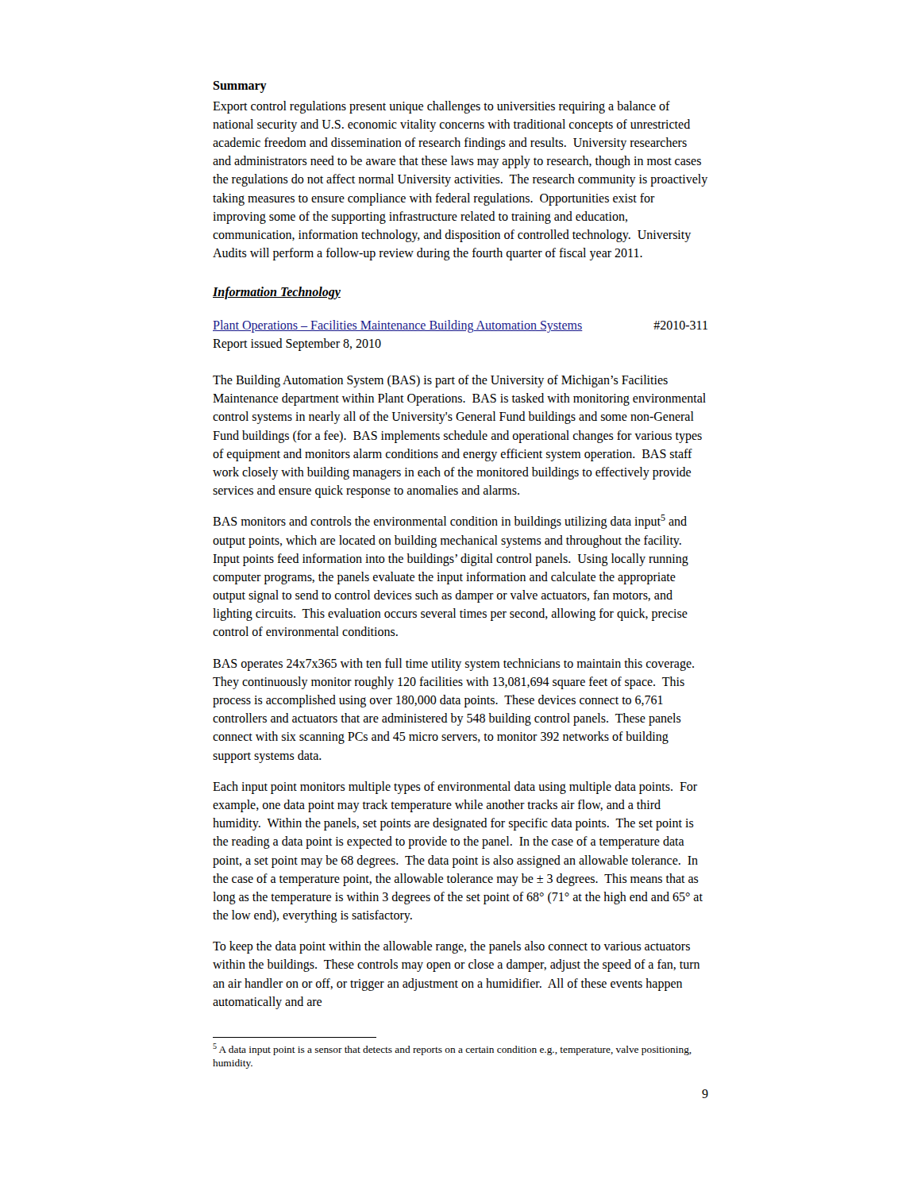Summary
Export control regulations present unique challenges to universities requiring a balance of national security and U.S. economic vitality concerns with traditional concepts of unrestricted academic freedom and dissemination of research findings and results. University researchers and administrators need to be aware that these laws may apply to research, though in most cases the regulations do not affect normal University activities. The research community is proactively taking measures to ensure compliance with federal regulations. Opportunities exist for improving some of the supporting infrastructure related to training and education, communication, information technology, and disposition of controlled technology. University Audits will perform a follow-up review during the fourth quarter of fiscal year 2011.
Information Technology
Plant Operations – Facilities Maintenance Building Automation Systems #2010-311
Report issued September 8, 2010
The Building Automation System (BAS) is part of the University of Michigan’s Facilities Maintenance department within Plant Operations. BAS is tasked with monitoring environmental control systems in nearly all of the University's General Fund buildings and some non-General Fund buildings (for a fee). BAS implements schedule and operational changes for various types of equipment and monitors alarm conditions and energy efficient system operation. BAS staff work closely with building managers in each of the monitored buildings to effectively provide services and ensure quick response to anomalies and alarms.
BAS monitors and controls the environmental condition in buildings utilizing data input5 and output points, which are located on building mechanical systems and throughout the facility. Input points feed information into the buildings’ digital control panels. Using locally running computer programs, the panels evaluate the input information and calculate the appropriate output signal to send to control devices such as damper or valve actuators, fan motors, and lighting circuits. This evaluation occurs several times per second, allowing for quick, precise control of environmental conditions.
BAS operates 24x7x365 with ten full time utility system technicians to maintain this coverage. They continuously monitor roughly 120 facilities with 13,081,694 square feet of space. This process is accomplished using over 180,000 data points. These devices connect to 6,761 controllers and actuators that are administered by 548 building control panels. These panels connect with six scanning PCs and 45 micro servers, to monitor 392 networks of building support systems data.
Each input point monitors multiple types of environmental data using multiple data points. For example, one data point may track temperature while another tracks air flow, and a third humidity. Within the panels, set points are designated for specific data points. The set point is the reading a data point is expected to provide to the panel. In the case of a temperature data point, a set point may be 68 degrees. The data point is also assigned an allowable tolerance. In the case of a temperature point, the allowable tolerance may be ± 3 degrees. This means that as long as the temperature is within 3 degrees of the set point of 68° (71° at the high end and 65° at the low end), everything is satisfactory.
To keep the data point within the allowable range, the panels also connect to various actuators within the buildings. These controls may open or close a damper, adjust the speed of a fan, turn an air handler on or off, or trigger an adjustment on a humidifier. All of these events happen automatically and are
5 A data input point is a sensor that detects and reports on a certain condition e.g., temperature, valve positioning, humidity.
9